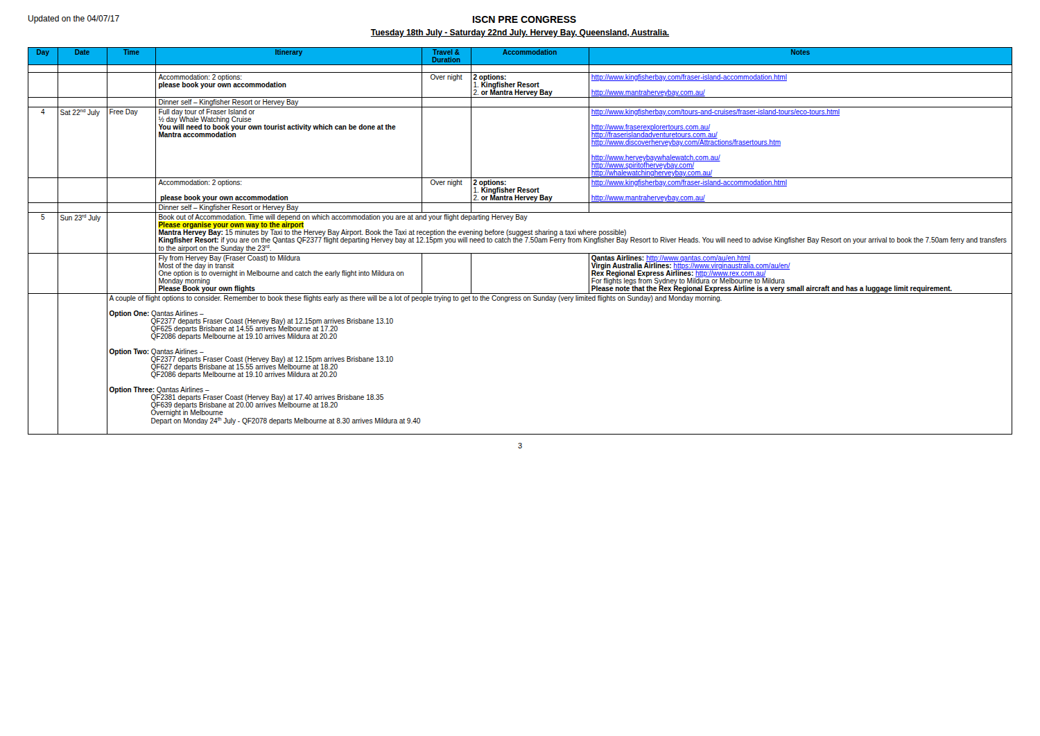Updated on the 04/07/17
ISCN PRE CONGRESS
Tuesday 18th July - Saturday 22nd July. Hervey Bay, Queensland, Australia.
| Day | Date | Time | Itinerary | Travel & Duration | Accommodation | Notes |
| --- | --- | --- | --- | --- | --- | --- |
| | | | Accommodation: 2 options: please book your own accommodation | Over night | 2 options: 1. Kingfisher Resort 2. or Mantra Hervey Bay | http://www.kingfisherbay.com/fraser-island-accommodation.html http://www.mantraherveybay.com.au/ |
| | | | Dinner self – Kingfisher Resort or Hervey Bay | | | |
| 4 | Sat 22 nd July | Free Day | Full day tour of Fraser Island or ½ day Whale Watching Cruise You will need to book your own tourist activity which can be done at the Mantra accommodation | | | http://www.kingfisherbay.com/tours-and-cruises/fraser-island-tours/eco-tours.html http://www.fraserexplorertours.com.au/ http://fraserislandadventuretours.com.au/ http://www.discoverherveybay.com/Attractions/frasertours.htm http://www.herveybaywhalewatch.com.au/ http://www.spiritofherveybay.com/ http://whalewatchingherveybay.com.au/ |
| | | | Accommodation: 2 options: please book your own accommodation | Over night | 2 options: 1. Kingfisher Resort 2. or Mantra Hervey Bay | http://www.kingfisherbay.com/fraser-island-accommodation.html http://www.mantraherveybay.com.au/ |
| | | | Dinner self – Kingfisher Resort or Hervey Bay | | | |
| 5 | Sun 23 rd July | | Book out of Accommodation. Time will depend on which accommodation you are at and your flight departing Hervey Bay Please organise your own way to the airport Mantra Hervey Bay: 15 minutes by Taxi to the Hervey Bay Airport. Book the Taxi at reception the evening before (suggest sharing a taxi where possible) Kingfisher Resort: if you are on the Qantas QF2377 flight departing Hervey bay at 12.15pm you will need to catch the 7.50am Ferry from Kingfisher Bay Resort to River Heads. You will need to advise Kingfisher Bay Resort on your arrival to book the 7.50am ferry and transfers to the airport on the Sunday the 23 rd . |
| | | | Fly from Hervey Bay (Fraser Coast) to Mildura Most of the day in transit One option is to overnight in Melbourne and catch the early flight into Mildura on Monday morning Please Book your own flights | | | Qantas Airlines: http://www.qantas.com/au/en.html Virgin Australia Airlines: https://www.virginaustralia.com/au/en/ Rex Regional Express Airlines: http://www.rex.com.au/ For flights legs from Sydney to Mildura or Melbourne to Mildura Please note that the Rex Regional Express Airline is a very small aircraft and has a luggage limit requirement. |
| | | A couple of flight options to consider. Remember to book these flights early as there will be a lot of people trying to get to the Congress on Sunday (very limited flights on Sunday) and Monday morning. Option One: Qantas Airlines – QF2377 departs Fraser Coast (Hervey Bay) at 12.15pm arrives Brisbane 13.10 QF625 departs Brisbane at 14.55 arrives Melbourne at 17.20 QF2086 departs Melbourne at 19.10 arrives Mildura at 20.20 Option Two: Qantas Airlines – QF2377 departs Fraser Coast (Hervey Bay) at 12.15pm arrives Brisbane 13.10 QF627 departs Brisbane at 15.55 arrives Melbourne at 18.20 QF2086 departs Melbourne at 19.10 arrives Mildura at 20.20 Option Three: Qantas Airlines – QF2381 departs Fraser Coast (Hervey Bay) at 17.40 arrives Brisbane 18.35 QF639 departs Brisbane at 20.00 arrives Melbourne at 18.20 Overnight in Melbourne Depart on Monday 24 th July - QF2078 departs Melbourne at 8.30 arrives Mildura at 9.40 |
3